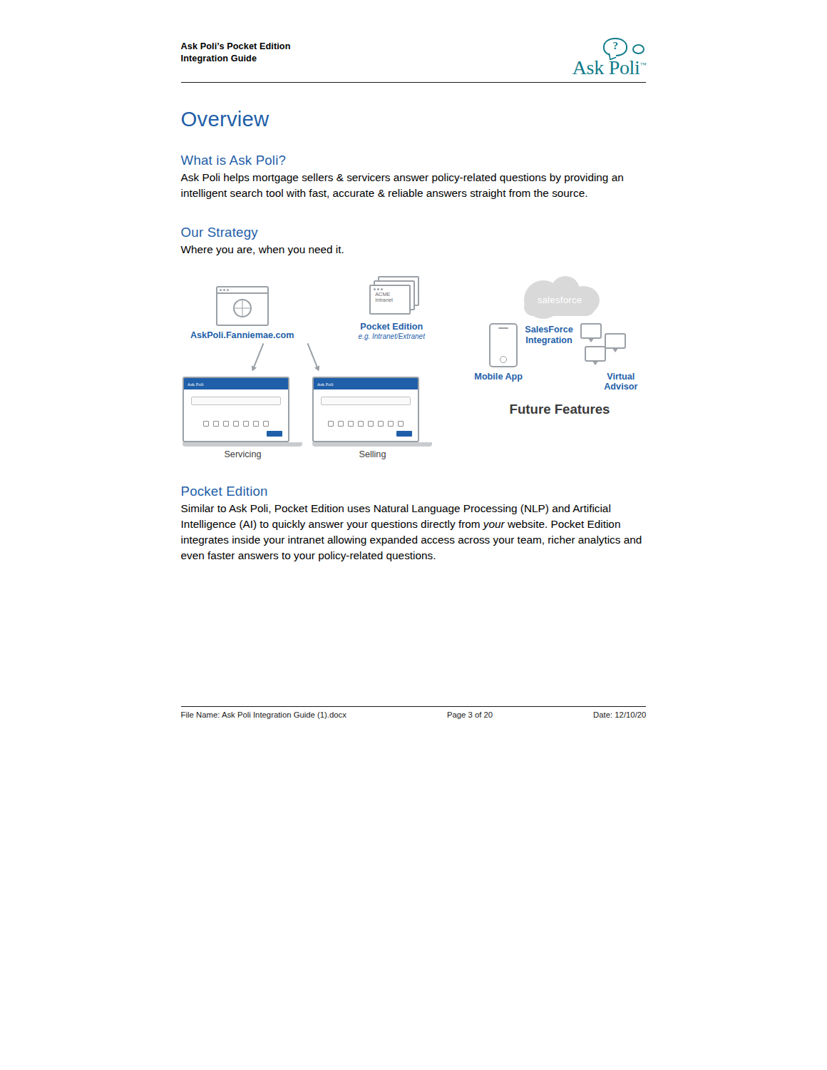Ask Poli’s Pocket Edition
Integration Guide
?
Ask Poli™
Overview
What is Ask Poli?
Ask Poli helps mortgage sellers & servicers answer policy-related questions by providing an intelligent search tool with fast, accurate & reliable answers straight from the source.
Our Strategy
Where you are, when you need it.
AskPoli.Fanniemae.com
ACME
Intranet
Pocket Editione.g. Intranet/Extranet
Ask Poli
Servicing
Ask Poli
Selling
salesforce
SalesForce
Integration
Mobile App
Virtual Advisor
Future Features
Pocket Edition
Similar to Ask Poli, Pocket Edition uses Natural Language Processing (NLP) and Artificial Intelligence (AI) to quickly answer your questions directly from your website. Pocket Edition integrates inside your intranet allowing expanded access across your team, richer analytics and even faster answers to your policy-related questions.
File Name: Ask Poli Integration Guide (1).docx
Page 3 of 20
Date: 12/10/20